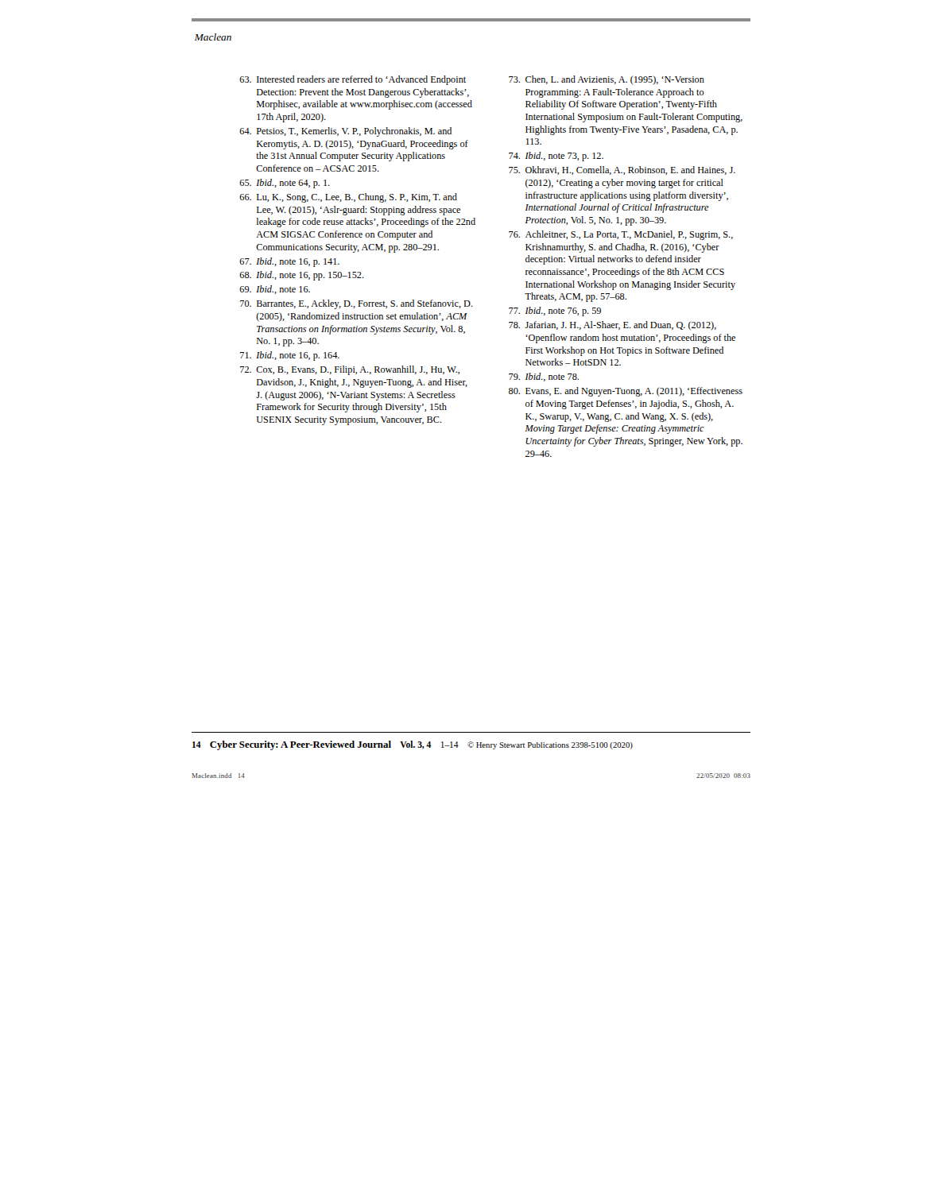Maclean
63. Interested readers are referred to ‘Advanced Endpoint Detection: Prevent the Most Dangerous Cyberattacks’, Morphisec, available at www.morphisec.com (accessed 17th April, 2020).
64. Petsios, T., Kemerlis, V. P., Polychronakis, M. and Keromytis, A. D. (2015), ‘DynaGuard, Proceedings of the 31st Annual Computer Security Applications Conference on – ACSAC 2015.
65. Ibid., note 64, p. 1.
66. Lu, K., Song, C., Lee, B., Chung, S. P., Kim, T. and Lee, W. (2015), ‘Aslr-guard: Stopping address space leakage for code reuse attacks’, Proceedings of the 22nd ACM SIGSAC Conference on Computer and Communications Security, ACM, pp. 280–291.
67. Ibid., note 16, p. 141.
68. Ibid., note 16, pp. 150–152.
69. Ibid., note 16.
70. Barrantes, E., Ackley, D., Forrest, S. and Stefanovic, D. (2005), ‘Randomized instruction set emulation’, ACM Transactions on Information Systems Security, Vol. 8, No. 1, pp. 3–40.
71. Ibid., note 16, p. 164.
72. Cox, B., Evans, D., Filipi, A., Rowanhill, J., Hu, W., Davidson, J., Knight, J., Nguyen-Tuong, A. and Hiser, J. (August 2006), ‘N-Variant Systems: A Secretless Framework for Security through Diversity’, 15th USENIX Security Symposium, Vancouver, BC.
73. Chen, L. and Avizienis, A. (1995), ‘N-Version Programming: A Fault-Tolerance Approach to Reliability Of Software Operation’, Twenty-Fifth International Symposium on Fault-Tolerant Computing, Highlights from Twenty-Five Years’, Pasadena, CA, p. 113.
74. Ibid., note 73, p. 12.
75. Okhravi, H., Comella, A., Robinson, E. and Haines, J. (2012), ‘Creating a cyber moving target for critical infrastructure applications using platform diversity’, International Journal of Critical Infrastructure Protection, Vol. 5, No. 1, pp. 30–39.
76. Achleitner, S., La Porta, T., McDaniel, P., Sugrim, S., Krishnamurthy, S. and Chadha, R. (2016), ‘Cyber deception: Virtual networks to defend insider reconnaissance’, Proceedings of the 8th ACM CCS International Workshop on Managing Insider Security Threats, ACM, pp. 57–68.
77. Ibid., note 76, p. 59
78. Jafarian, J. H., Al-Shaer, E. and Duan, Q. (2012), ‘Openflow random host mutation’, Proceedings of the First Workshop on Hot Topics in Software Defined Networks – HotSDN 12.
79. Ibid., note 78.
80. Evans, E. and Nguyen-Tuong, A. (2011), ‘Effectiveness of Moving Target Defenses’, in Jajodia, S., Ghosh, A. K., Swarup, V., Wang, C. and Wang, X. S. (eds), Moving Target Defense: Creating Asymmetric Uncertainty for Cyber Threats, Springer, New York, pp. 29–46.
14 Cyber Security: A Peer-Reviewed Journal Vol. 3, 4 1–14 © Henry Stewart Publications 2398-5100 (2020)
Maclean.indd 14
22/05/2020 08:03